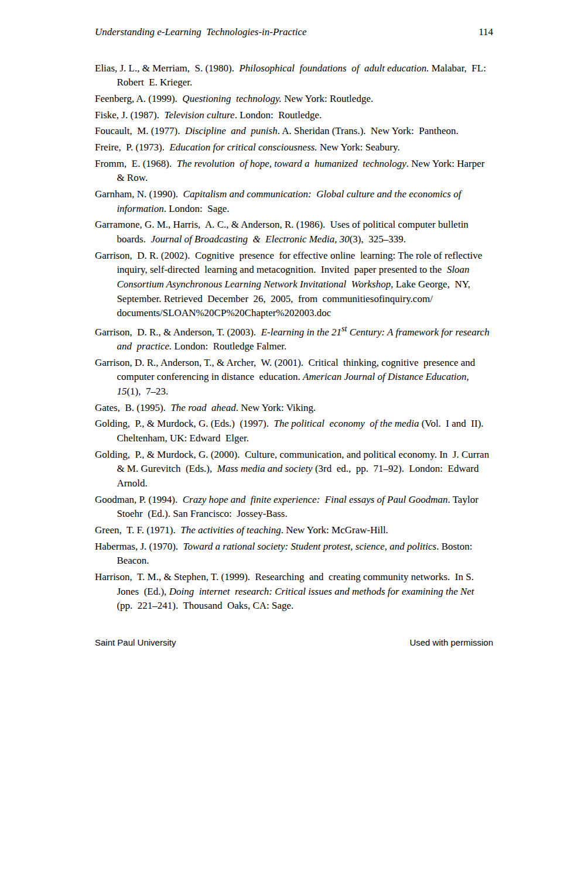Understanding e-Learning Technologies-in-Practice 114
Elias, J. L., & Merriam, S. (1980). Philosophical foundations of adult education. Malabar, FL: Robert E. Krieger.
Feenberg, A. (1999). Questioning technology. New York: Routledge.
Fiske, J. (1987). Television culture. London: Routledge.
Foucault, M. (1977). Discipline and punish. A. Sheridan (Trans.). New York: Pantheon.
Freire, P. (1973). Education for critical consciousness. New York: Seabury.
Fromm, E. (1968). The revolution of hope, toward a humanized technology. New York: Harper & Row.
Garnham, N. (1990). Capitalism and communication: Global culture and the economics of information. London: Sage.
Garramone, G. M., Harris, A. C., & Anderson, R. (1986). Uses of political computer bulletin boards. Journal of Broadcasting & Electronic Media, 30(3), 325–339.
Garrison, D. R. (2002). Cognitive presence for effective online learning: The role of reflective inquiry, self-directed learning and metacognition. Invited paper presented to the Sloan Consortium Asynchronous Learning Network Invitational Workshop, Lake George, NY, September. Retrieved December 26, 2005, from communitiesofinquiry.com/ documents/SLOAN%20CP%20Chapter%202003.doc
Garrison, D. R., & Anderson, T. (2003). E-learning in the 21st Century: A framework for research and practice. London: Routledge Falmer.
Garrison, D. R., Anderson, T., & Archer, W. (2001). Critical thinking, cognitive presence and computer conferencing in distance education. American Journal of Distance Education, 15(1), 7–23.
Gates, B. (1995). The road ahead. New York: Viking.
Golding, P., & Murdock, G. (Eds.) (1997). The political economy of the media (Vol. I and II). Cheltenham, UK: Edward Elger.
Golding, P., & Murdock, G. (2000). Culture, communication, and political economy. In J. Curran & M. Gurevitch (Eds.), Mass media and society (3rd ed., pp. 71–92). London: Edward Arnold.
Goodman, P. (1994). Crazy hope and finite experience: Final essays of Paul Goodman. Taylor Stoehr (Ed.). San Francisco: Jossey-Bass.
Green, T. F. (1971). The activities of teaching. New York: McGraw-Hill.
Habermas, J. (1970). Toward a rational society: Student protest, science, and politics. Boston: Beacon.
Harrison, T. M., & Stephen, T. (1999). Researching and creating community networks. In S. Jones (Ed.), Doing internet research: Critical issues and methods for examining the Net (pp. 221–241). Thousand Oaks, CA: Sage.
Saint Paul University Used with permission